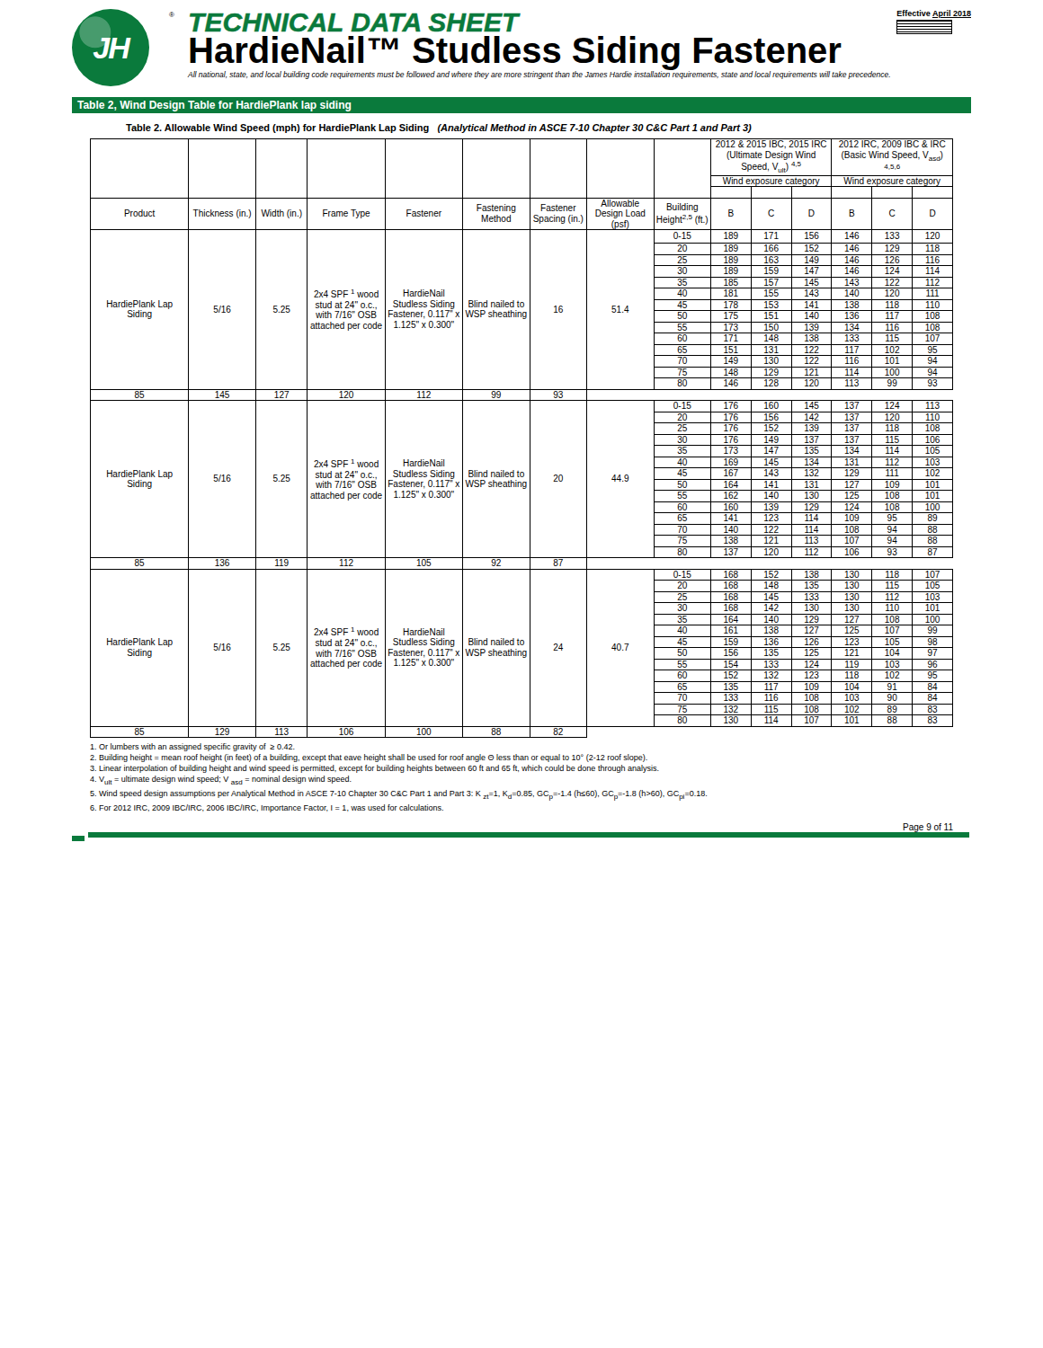Effective April 2018
JH
®
TECHNICAL DATA SHEET
HardieNail™ Studless Siding Fastener
All national, state, and local building code requirements must be followed and where they are more stringent than the James Hardie installation requirements, state and local requirements will take precedence.
Table 2, Wind Design Table for HardiePlank lap siding
Table 2. Allowable Wind Speed (mph) for HardiePlank Lap Siding (Analytical Method in ASCE 7-10 Chapter 30 C&C Part 1 and Part 3)
| | | | | | | | | | 2012 & 2015 IBC, 2015 IRC (Ultimate Design Wind Speed, V ult ) 4,5 | 2012 IRC, 2009 IBC & IRC (Basic Wind Speed, V asd ) 4,5,6 |
| --- | --- | --- | --- | --- | --- | --- | --- | --- | --- | --- |
| Wind exposure category | Wind exposure category |
| Product | Thickness (in.) | Width (in.) | Frame Type | Fastener | Fastening Method | Fastener Spacing (in.) | Allowable Design Load (psf) | Building Height 2,5 (ft.) | B | C | D | B | C | D |
| HardiePlank Lap Siding | 5/16 | 5.25 | 2x4 SPF 1 wood stud at 24" o.c., with 7/16" OSB attached per code | HardieNail Studless Siding Fastener, 0.117" x 1.125" x 0.300" | Blind nailed to WSP sheathing | 16 | 51.4 | 0-15 | 189 | 171 | 156 | 146 | 133 | 120 |
| 20 | 189 | 166 | 152 | 146 | 129 | 118 |
| 25 | 189 | 163 | 149 | 146 | 126 | 116 |
| 30 | 189 | 159 | 147 | 146 | 124 | 114 |
| 35 | 185 | 157 | 145 | 143 | 122 | 112 |
| 40 | 181 | 155 | 143 | 140 | 120 | 111 |
| 45 | 178 | 153 | 141 | 138 | 118 | 110 |
| 50 | 175 | 151 | 140 | 136 | 117 | 108 |
| 55 | 173 | 150 | 139 | 134 | 116 | 108 |
| 60 | 171 | 148 | 138 | 133 | 115 | 107 |
| 65 | 151 | 131 | 122 | 117 | 102 | 95 |
| 70 | 149 | 130 | 122 | 116 | 101 | 94 |
| 75 | 148 | 129 | 121 | 114 | 100 | 94 |
| 80 | 146 | 128 | 120 | 113 | 99 | 93 |
| 85 | 145 | 127 | 120 | 112 | 99 | 93 |
| HardiePlank Lap Siding | 5/16 | 5.25 | 2x4 SPF 1 wood stud at 24" o.c., with 7/16" OSB attached per code | HardieNail Studless Siding Fastener, 0.117" x 1.125" x 0.300" | Blind nailed to WSP sheathing | 20 | 44.9 | 0-15 | 176 | 160 | 145 | 137 | 124 | 113 |
| 20 | 176 | 156 | 142 | 137 | 120 | 110 |
| 25 | 176 | 152 | 139 | 137 | 118 | 108 |
| 30 | 176 | 149 | 137 | 137 | 115 | 106 |
| 35 | 173 | 147 | 135 | 134 | 114 | 105 |
| 40 | 169 | 145 | 134 | 131 | 112 | 103 |
| 45 | 167 | 143 | 132 | 129 | 111 | 102 |
| 50 | 164 | 141 | 131 | 127 | 109 | 101 |
| 55 | 162 | 140 | 130 | 125 | 108 | 101 |
| 60 | 160 | 139 | 129 | 124 | 108 | 100 |
| 65 | 141 | 123 | 114 | 109 | 95 | 89 |
| 70 | 140 | 122 | 114 | 108 | 94 | 88 |
| 75 | 138 | 121 | 113 | 107 | 94 | 88 |
| 80 | 137 | 120 | 112 | 106 | 93 | 87 |
| 85 | 136 | 119 | 112 | 105 | 92 | 87 |
| HardiePlank Lap Siding | 5/16 | 5.25 | 2x4 SPF 1 wood stud at 24" o.c., with 7/16" OSB attached per code | HardieNail Studless Siding Fastener, 0.117" x 1.125" x 0.300" | Blind nailed to WSP sheathing | 24 | 40.7 | 0-15 | 168 | 152 | 138 | 130 | 118 | 107 |
| 20 | 168 | 148 | 135 | 130 | 115 | 105 |
| 25 | 168 | 145 | 133 | 130 | 112 | 103 |
| 30 | 168 | 142 | 130 | 130 | 110 | 101 |
| 35 | 164 | 140 | 129 | 127 | 108 | 100 |
| 40 | 161 | 138 | 127 | 125 | 107 | 99 |
| 45 | 159 | 136 | 126 | 123 | 105 | 98 |
| 50 | 156 | 135 | 125 | 121 | 104 | 97 |
| 55 | 154 | 133 | 124 | 119 | 103 | 96 |
| 60 | 152 | 132 | 123 | 118 | 102 | 95 |
| 65 | 135 | 117 | 109 | 104 | 91 | 84 |
| 70 | 133 | 116 | 108 | 103 | 90 | 84 |
| 75 | 132 | 115 | 108 | 102 | 89 | 83 |
| 80 | 130 | 114 | 107 | 101 | 88 | 83 |
| 85 | 129 | 113 | 106 | 100 | 88 | 82 |
1. Or lumbers with an assigned specific gravity of ≥ 0.42.
2. Building height = mean roof height (in feet) of a building, except that eave height shall be used for roof angle Θ less than or equal to 10° (2-12 roof slope).
3. Linear interpolation of building height and wind speed is permitted, except for building heights between 60 ft and 65 ft, which could be done through analysis.
4. Vult = ultimate design wind speed; V asd = nominal design wind speed.
5. Wind speed design assumptions per Analytical Method in ASCE 7-10 Chapter 30 C&C Part 1 and Part 3: K zt=1, Kd=0.85, GCp=-1.4 (h≤60), GCp=-1.8 (h>60), GCpi=0.18.
6. For 2012 IRC, 2009 IBC/IRC, 2006 IBC/IRC, Importance Factor, I = 1, was used for calculations.
Page 9 of 11